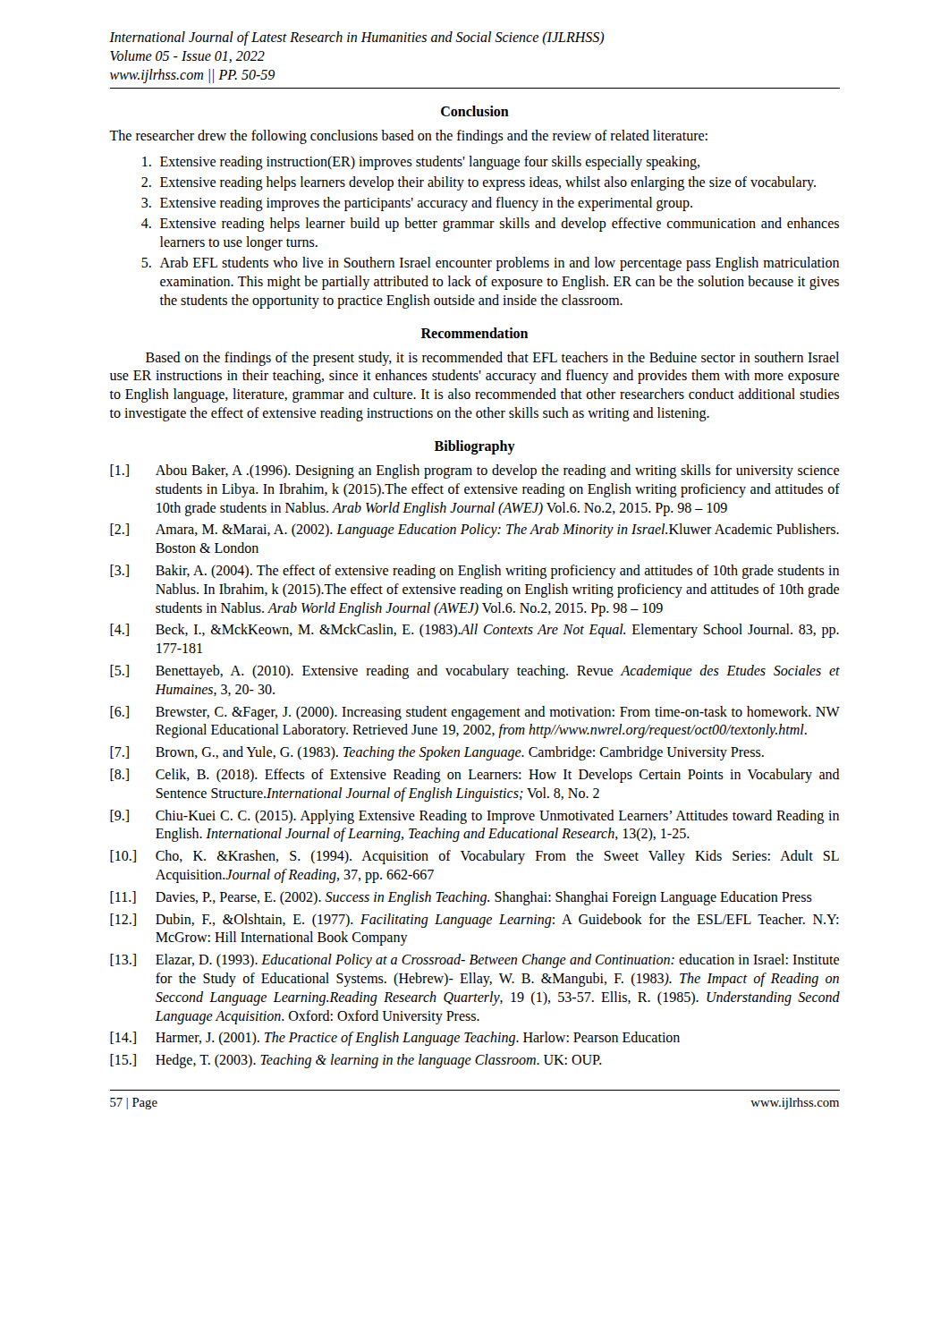International Journal of Latest Research in Humanities and Social Science (IJLRHSS)
Volume 05 - Issue 01, 2022
www.ijlrhss.com || PP. 50-59
Conclusion
The researcher drew the following conclusions based on the findings and the review of related literature:
Extensive reading instruction(ER) improves students' language four skills especially speaking,
Extensive reading helps learners develop their ability to express ideas, whilst also enlarging the size of vocabulary.
Extensive reading improves the participants' accuracy and fluency in the experimental group.
Extensive reading helps learner build up better grammar skills and develop effective communication and enhances learners to use longer turns.
Arab EFL students who live in Southern Israel encounter problems in and low percentage pass English matriculation examination. This might be partially attributed to lack of exposure to English. ER can be the solution because it gives the students the opportunity to practice English outside and inside the classroom.
Recommendation
Based on the findings of the present study, it is recommended that EFL teachers in the Beduine sector in southern Israel use ER instructions in their teaching, since it enhances students' accuracy and fluency and provides them with more exposure to English language, literature, grammar and culture. It is also recommended that other researchers conduct additional studies to investigate the effect of extensive reading instructions on the other skills such as writing and listening.
Bibliography
Abou Baker, A .(1996). Designing an English program to develop the reading and writing skills for university science students in Libya. In Ibrahim, k (2015).The effect of extensive reading on English writing proficiency and attitudes of 10th grade students in Nablus. Arab World English Journal (AWEJ) Vol.6. No.2, 2015. Pp. 98 – 109
Amara, M. &Marai, A. (2002). Language Education Policy: The Arab Minority in Israel. Kluwer Academic Publishers. Boston & London
Bakir, A. (2004). The effect of extensive reading on English writing proficiency and attitudes of 10th grade students in Nablus. In Ibrahim, k (2015).The effect of extensive reading on English writing proficiency and attitudes of 10th grade students in Nablus. Arab World English Journal (AWEJ) Vol.6. No.2, 2015. Pp. 98 – 109
Beck, I., &MckKeown, M. &MckCaslin, E. (1983).All Contexts Are Not Equal. Elementary School Journal. 83, pp. 177-181
Benettayeb, A. (2010). Extensive reading and vocabulary teaching. Revue Academique des Etudes Sociales et Humaines, 3, 20- 30.
Brewster, C. &Fager, J. (2000). Increasing student engagement and motivation: From time-on-task to homework. NW Regional Educational Laboratory. Retrieved June 19, 2002, from http//www.nwrel.org/request/oct00/textonly.html.
Brown, G., and Yule, G. (1983). Teaching the Spoken Language. Cambridge: Cambridge University Press.
Celik, B. (2018). Effects of Extensive Reading on Learners: How It Develops Certain Points in Vocabulary and Sentence Structure.International Journal of English Linguistics; Vol. 8, No. 2
Chiu-Kuei C. C. (2015). Applying Extensive Reading to Improve Unmotivated Learners’ Attitudes toward Reading in English. International Journal of Learning, Teaching and Educational Research, 13(2), 1-25.
Cho, K. &Krashen, S. (1994). Acquisition of Vocabulary From the Sweet Valley Kids Series: Adult SL Acquisition.Journal of Reading, 37, pp. 662-667
Davies, P., Pearse, E. (2002). Success in English Teaching. Shanghai: Shanghai Foreign Language Education Press
Dubin, F., &Olshtain, E. (1977). Facilitating Language Learning: A Guidebook for the ESL/EFL Teacher. N.Y: McGrow: Hill International Book Company
Elazar, D. (1993). Educational Policy at a Crossroad- Between Change and Continuation: education in Israel: Institute for the Study of Educational Systems. (Hebrew)- Ellay, W. B. &Mangubi, F. (1983). The Impact of Reading on Seccond Language Learning.Reading Research Quarterly, 19 (1), 53-57. Ellis, R. (1985). Understanding Second Language Acquisition. Oxford: Oxford University Press.
Harmer, J. (2001). The Practice of English Language Teaching. Harlow: Pearson Education
Hedge, T. (2003). Teaching & learning in the language Classroom. UK: OUP.
57 | Page www.ijlrhss.com